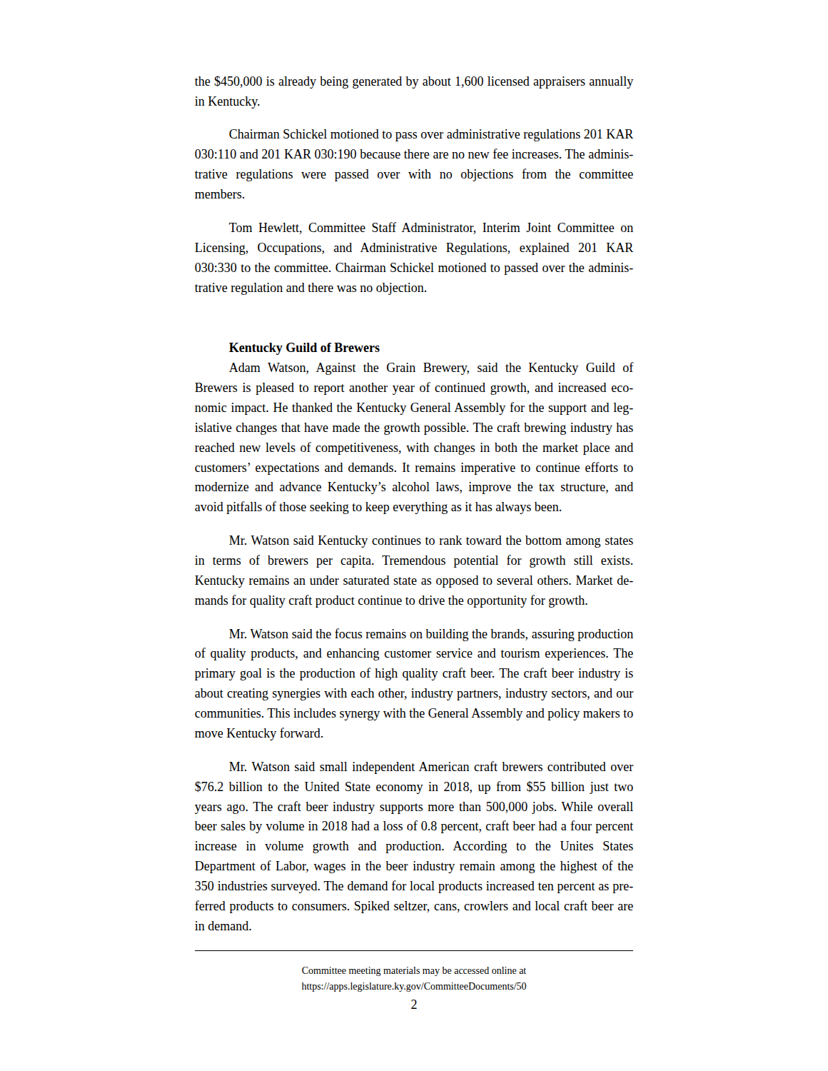the $450,000 is already being generated by about 1,600 licensed appraisers annually in Kentucky.
Chairman Schickel motioned to pass over administrative regulations 201 KAR 030:110 and 201 KAR 030:190 because there are no new fee increases. The administrative regulations were passed over with no objections from the committee members.
Tom Hewlett, Committee Staff Administrator, Interim Joint Committee on Licensing, Occupations, and Administrative Regulations, explained 201 KAR 030:330 to the committee. Chairman Schickel motioned to passed over the administrative regulation and there was no objection.
Kentucky Guild of Brewers
Adam Watson, Against the Grain Brewery, said the Kentucky Guild of Brewers is pleased to report another year of continued growth, and increased economic impact. He thanked the Kentucky General Assembly for the support and legislative changes that have made the growth possible. The craft brewing industry has reached new levels of competitiveness, with changes in both the market place and customers’ expectations and demands. It remains imperative to continue efforts to modernize and advance Kentucky’s alcohol laws, improve the tax structure, and avoid pitfalls of those seeking to keep everything as it has always been.
Mr. Watson said Kentucky continues to rank toward the bottom among states in terms of brewers per capita. Tremendous potential for growth still exists. Kentucky remains an under saturated state as opposed to several others. Market demands for quality craft product continue to drive the opportunity for growth.
Mr. Watson said the focus remains on building the brands, assuring production of quality products, and enhancing customer service and tourism experiences. The primary goal is the production of high quality craft beer. The craft beer industry is about creating synergies with each other, industry partners, industry sectors, and our communities. This includes synergy with the General Assembly and policy makers to move Kentucky forward.
Mr. Watson said small independent American craft brewers contributed over $76.2 billion to the United State economy in 2018, up from $55 billion just two years ago. The craft beer industry supports more than 500,000 jobs. While overall beer sales by volume in 2018 had a loss of 0.8 percent, craft beer had a four percent increase in volume growth and production. According to the Unites States Department of Labor, wages in the beer industry remain among the highest of the 350 industries surveyed. The demand for local products increased ten percent as preferred products to consumers. Spiked seltzer, cans, crowlers and local craft beer are in demand.
Committee meeting materials may be accessed online at https://apps.legislature.ky.gov/CommitteeDocuments/50
2